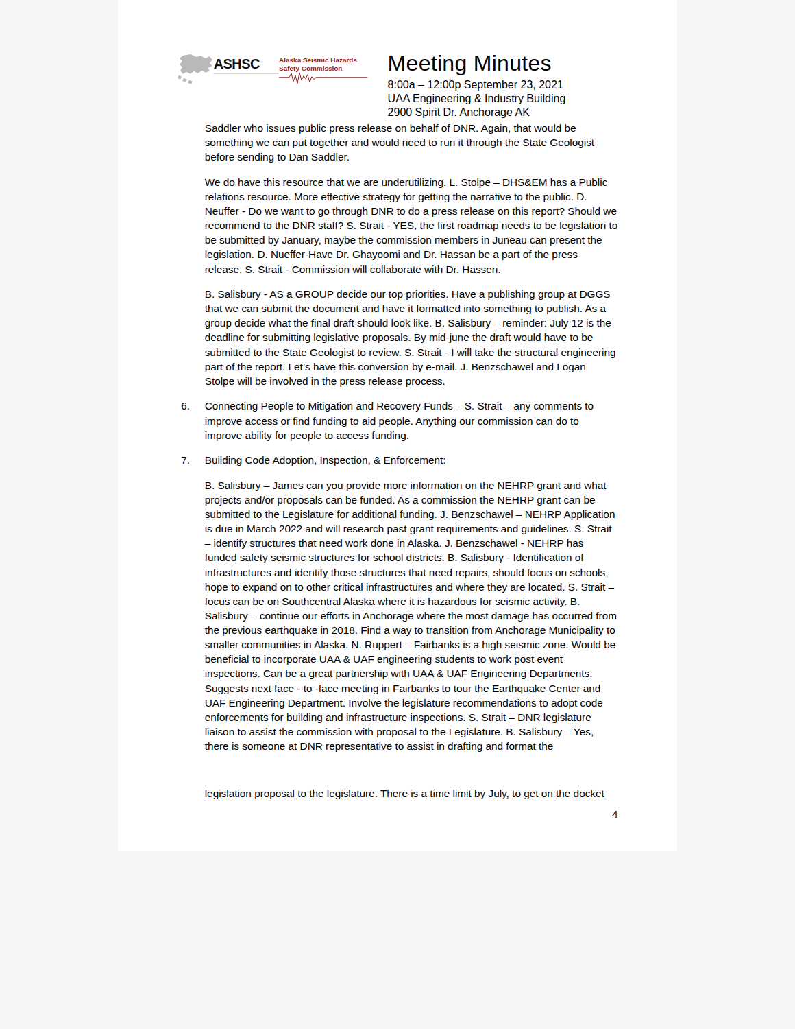ASHSC Alaska Seismic Hazards Safety Commission
Meeting Minutes
8:00a – 12:00p September 23, 2021
UAA Engineering & Industry Building
2900 Spirit Dr. Anchorage AK
Saddler who issues public press release on behalf of DNR. Again, that would be something we can put together and would need to run it through the State Geologist before sending to Dan Saddler.
We do have this resource that we are underutilizing. L. Stolpe – DHS&EM has a Public relations resource. More effective strategy for getting the narrative to the public. D. Neuffer - Do we want to go through DNR to do a press release on this report? Should we recommend to the DNR staff? S. Strait - YES, the first roadmap needs to be legislation to be submitted by January, maybe the commission members in Juneau can present the legislation. D. Nueffer-Have Dr. Ghayoomi and Dr. Hassan be a part of the press release. S. Strait - Commission will collaborate with Dr. Hassen.
B. Salisbury - AS a GROUP decide our top priorities. Have a publishing group at DGGS that we can submit the document and have it formatted into something to publish. As a group decide what the final draft should look like. B. Salisbury – reminder: July 12 is the deadline for submitting legislative proposals. By mid-june the draft would have to be submitted to the State Geologist to review. S. Strait - I will take the structural engineering part of the report. Let’s have this conversion by e-mail. J. Benzschawel and Logan Stolpe will be involved in the press release process.
Connecting People to Mitigation and Recovery Funds – S. Strait – any comments to improve access or find funding to aid people. Anything our commission can do to improve ability for people to access funding.
Building Code Adoption, Inspection, & Enforcement:
B. Salisbury – James can you provide more information on the NEHRP grant and what projects and/or proposals can be funded. As a commission the NEHRP grant can be submitted to the Legislature for additional funding. J. Benzschawel – NEHRP Application is due in March 2022 and will research past grant requirements and guidelines. S. Strait – identify structures that need work done in Alaska. J. Benzschawel - NEHRP has funded safety seismic structures for school districts. B. Salisbury - Identification of infrastructures and identify those structures that need repairs, should focus on schools, hope to expand on to other critical infrastructures and where they are located. S. Strait – focus can be on Southcentral Alaska where it is hazardous for seismic activity. B. Salisbury – continue our efforts in Anchorage where the most damage has occurred from the previous earthquake in 2018. Find a way to transition from Anchorage Municipality to smaller communities in Alaska. N. Ruppert – Fairbanks is a high seismic zone. Would be beneficial to incorporate UAA & UAF engineering students to work post event inspections. Can be a great partnership with UAA & UAF Engineering Departments. Suggests next face - to -face meeting in Fairbanks to tour the Earthquake Center and UAF Engineering Department. Involve the legislature recommendations to adopt code enforcements for building and infrastructure inspections. S. Strait – DNR legislature liaison to assist the commission with proposal to the Legislature. B. Salisbury – Yes, there is someone at DNR representative to assist in drafting and format the
legislation proposal to the legislature. There is a time limit by July, to get on the docket
4